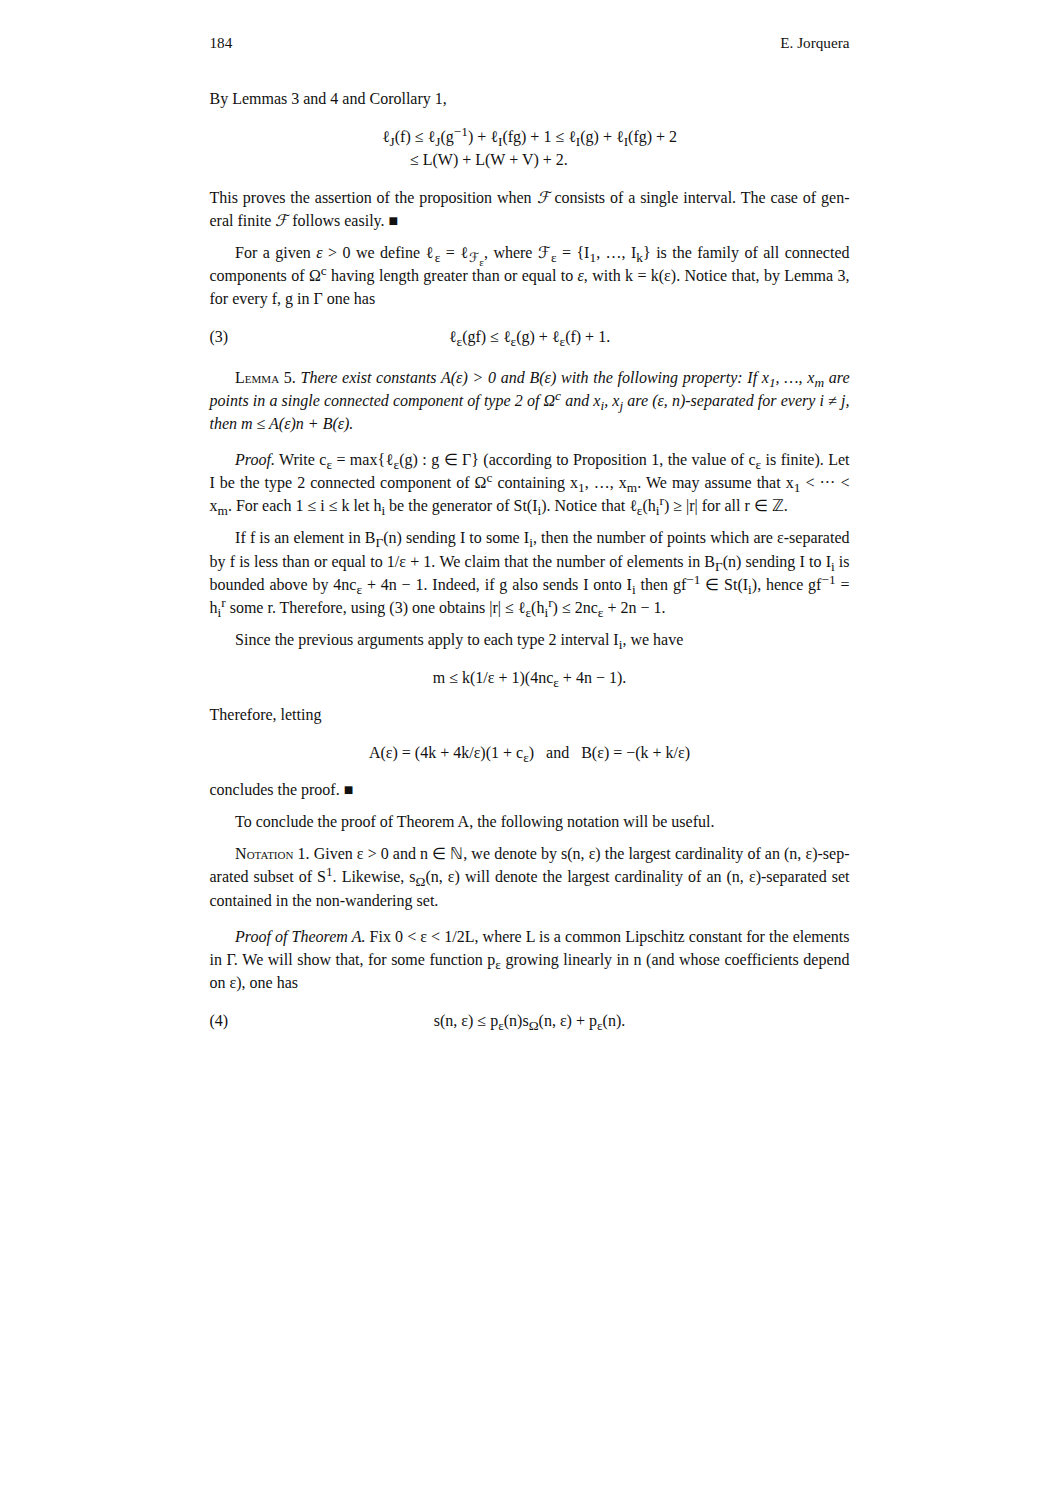184 E. Jorquera
By Lemmas 3 and 4 and Corollary 1,
ℓJ(f) ≤ ℓJ(g−1) + ℓI(fg) + 1 ≤ ℓI(g) + ℓI(fg) + 2
≤ L(W) + L(W + V) + 2.
This proves the assertion of the proposition when ℱ consists of a single interval. The case of general finite ℱ follows easily. ■
For a given ε > 0 we define ℓε = ℓℱε, where ℱε = {I1, …, Ik} is the family of all connected components of Ωc having length greater than or equal to ε, with k = k(ε). Notice that, by Lemma 3, for every f, g in Γ one has
(3) ℓε(gf) ≤ ℓε(g) + ℓε(f) + 1.
Lemma 5. There exist constants A(ε) > 0 and B(ε) with the following property: If x1, …, xm are points in a single connected component of type 2 of Ωc and xi, xj are (ε, n)-separated for every i ≠ j, then m ≤ A(ε)n + B(ε).
Proof. Write cε = max{ℓε(g) : g ∈ Γ} (according to Proposition 1, the value of cε is finite). Let I be the type 2 connected component of Ωc containing x1, …, xm. We may assume that x1 < ··· < xm. For each 1 ≤ i ≤ k let hi be the generator of St(Ii). Notice that ℓε(hir) ≥ |r| for all r ∈ ℤ.
If f is an element in BΓ(n) sending I to some Ii, then the number of points which are ε-separated by f is less than or equal to 1/ε + 1. We claim that the number of elements in BΓ(n) sending I to Ii is bounded above by 4ncε + 4n − 1. Indeed, if g also sends I onto Ii then gf−1 ∈ St(Ii), hence gf−1 = hir some r. Therefore, using (3) one obtains |r| ≤ ℓε(hir) ≤ 2ncε + 2n − 1.
Since the previous arguments apply to each type 2 interval Ii, we have
m ≤ k(1/ε + 1)(4ncε + 4n − 1).
Therefore, letting
A(ε) = (4k + 4k/ε)(1 + cε) and B(ε) = −(k + k/ε)
concludes the proof. ■
To conclude the proof of Theorem A, the following notation will be useful.
Notation 1. Given ε > 0 and n ∈ ℕ, we denote by s(n, ε) the largest cardinality of an (n, ε)-separated subset of S1. Likewise, sΩ(n, ε) will denote the largest cardinality of an (n, ε)-separated set contained in the non-wandering set.
Proof of Theorem A. Fix 0 < ε < 1/2L, where L is a common Lipschitz constant for the elements in Γ. We will show that, for some function pε growing linearly in n (and whose coefficients depend on ε), one has
(4) s(n, ε) ≤ pε(n)sΩ(n, ε) + pε(n).